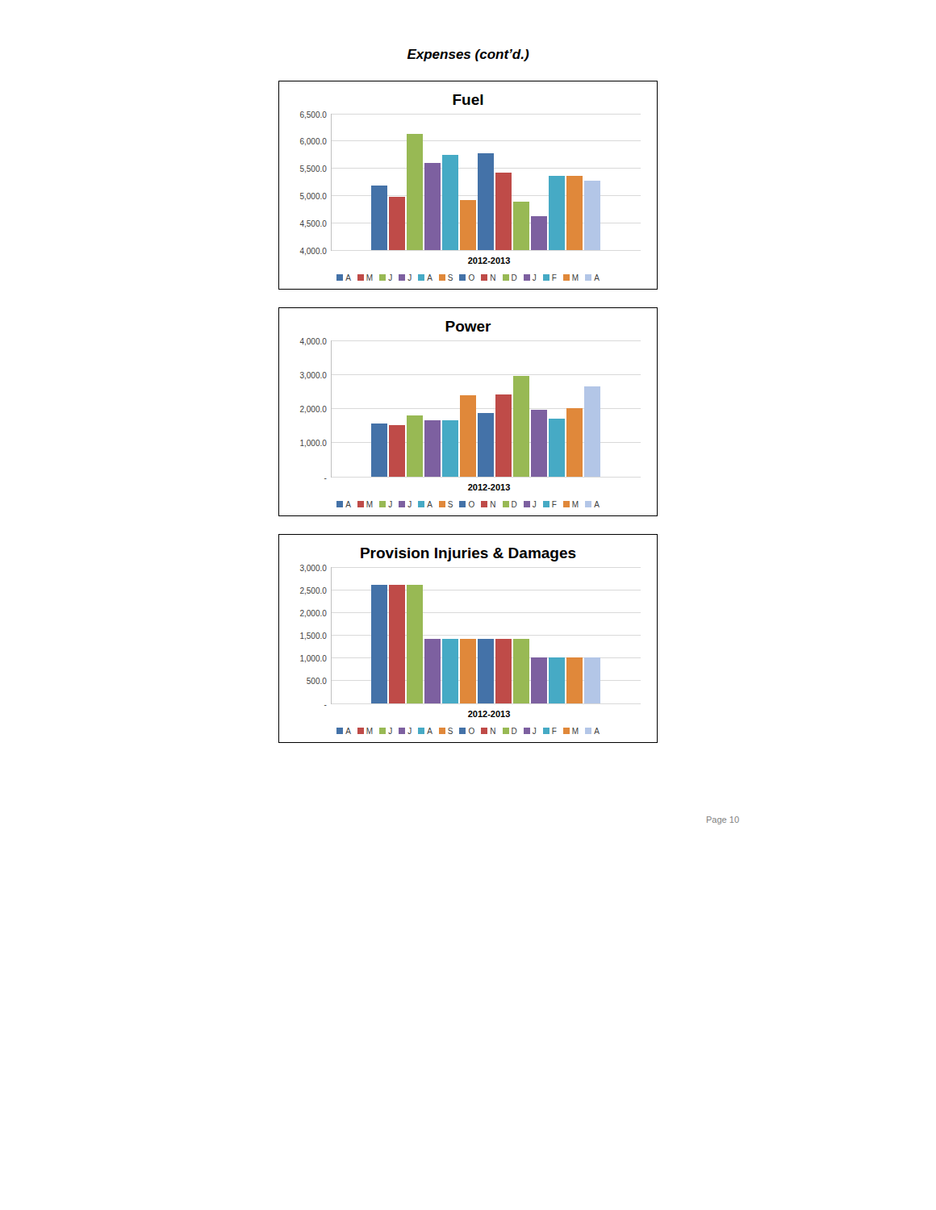Expenses (cont’d.)
Fuel
6,500.0
6,000.0
5,500.0
5,000.0
4,500.0
4,000.0
2012-2013
A M J J A S O N D J F M A
Power
4,000.0
3,000.0
2,000.0
1,000.0
-
2012-2013
A M J J A S O N D J F M A
Provision Injuries & Damages
3,000.0
2,500.0
2,000.0
1,500.0
1,000.0
500.0
-
2012-2013
A M J J A S O N D J F M A
Page 10